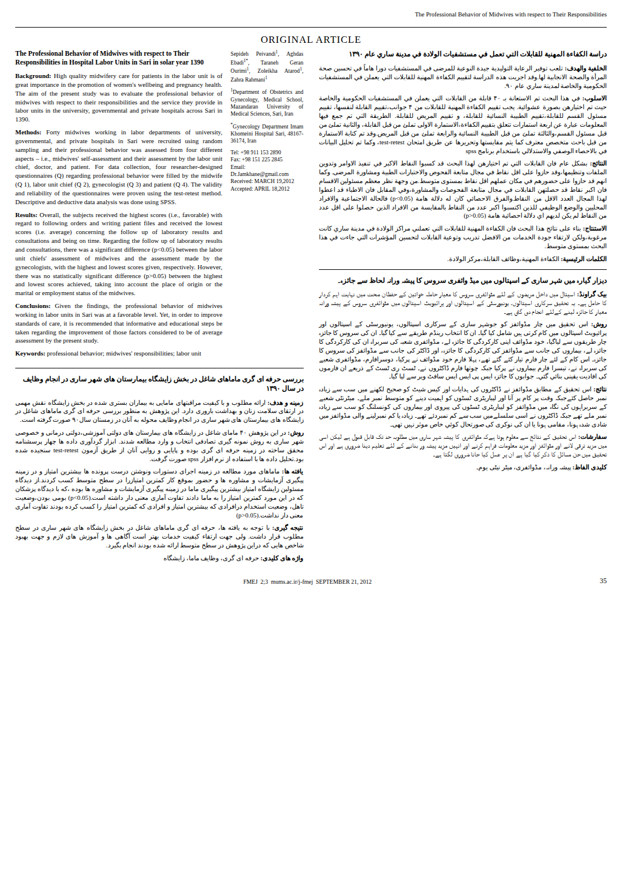The Professional Behavior of Midwives with respect to Their Responsibilities
ORIGINAL ARTICLE
The Professional Behavior of Midwives with respect to Their Responsibilities in Hospital Labor Units in Sari in solar year 1390
Background: High quality midwifery care for patients in the labor unit is of great importance in the promotion of women's wellbeing and pregnancy health. The aim of the present study was to evaluate the professional behavior of midwives with respect to their responsibilities and the service they provide in labor units in the university, governmental and private hospitals across Sari in 1390.
Methods: Forty midwives working in labor departments of university, governmental, and private hospitals in Sari were recruited using random sampling and their professional behavior was assessed from four different aspects – i.e., midwives' self-assessment and their assessment by the labor unit chief, doctor, and patient. For data collection, four researcher-designed questionnaires (Q) regarding professional behavior were filled by the midwife (Q 1), labor unit chief (Q 2), gynecologist (Q 3) and patient (Q 4). The validity and reliability of the questionnaires were proven using the test-retest method. Descriptive and deductive data analysis was done using SPSS.
Results: Overall, the subjects received the highest scores (i.e., favorable) with regard to following orders and writing patient files and received the lowest scores (i.e. average) concerning the follow up of laboratory results and consultations and being on time. Regarding the follow up of laboratory results and consultations, there was a significant difference (p<0.05) between the labor unit chiefs' assessment of midwives and the assessment made by the gynecologists, with the highest and lowest scores given, respectively. However, there was no statistically significant difference (p>0.05) between the highest and lowest scores achieved, taking into account the place of origin or the marital or employment status of the midwives.
Conclusions: Given the findings, the professional behavior of midwives working in labor units in Sari was at a favorable level. Yet, in order to improve standards of care, it is recommended that informative and educational steps be taken regarding the improvement of those factors considered to be of average assessment by the present study.
Keywords: professional behavior; midwives' responsibilities; labor unit
Sepideh Peivandi1, Aghdas Ebadi1*, Taraneh Geran Ourimi1, Zoleikha Atarod1, Zahra Rahmani1
1Department of Obstetrics and Gynecology, Medical School, Mazandaran University of Medical Sciences, Sari, Iran
*Gynecology Department Imam Khomeini Hospital Sari, 48167-36174, Iran
Tel: +98 911 153 2890
Fax: +98 151 225 2845
Email: Dr.Jamkhane@gmail.com
Received: MARCH 19,2012
Accepted: APRIL 18,2012
بررسی حرفه ای گری ماماهای شاغل در بخش زایشگاه بیمارستان های شهر ساری در انجام وظایف در سال ۱۳۹۰
زمینه و هدف: ارائه مطلوب و با کیفیت مراقبتهای مامایی به بیماران بستری شده در بخش زایشگاه نقش مهمی در ارتقای سلامت زنان و بهداشت باروری دارد. این پژوهش به منظور بررسی حرفه ای گری ماماهای شاغل در زایشگاه های بیمارستان های شهر ساری در انجام وظایف محوله به آنان در زمستان سال۹۰ صورت گرفته است.
روش: در این پژوهش ۴۰ مامای شاغل در زایشگاه های بیمارستان های دولتی آموزشی،دولتی درمانی و خصوصی شهر ساری به روش نمونه گیری تصادفی انتخاب و وارد مطالعه شدند. ابزار گردآوری داده ها چهار پرسشنامه محقق ساخته در زمینه حرفه ای گری بوده و پایایی و روایی آنان از طریق آزمون test-retest سنجیده شده بود.تحلیل داده ها با استفاده از نرم افزار spss صورت گرفت.
یافته ها: ماماهای مورد مطالعه در زمینه اجرای دستورات ونوشتن درست پرونده ها بیشترین امتیاز و در زمینه پیگیری آزمایشات و مشاوره ها و حضور بموقع کار کمترین امتیازرا در سطح متوسط کسب کردند.از دیدگاه مسئولین زایشگاه امتیاز بیشترین پیگیری ماما در زمینه پیگیری آزمایشات و مشاوره ها بوده ،که با دیدگاه پزشکان که در این مورد کمترین امتیاز را به ماما دادند تفاوت آماری معنی دار داشته است.(p<0.05) بومی بودن،وضعیت تاهل، وضعیت استخدام درافرادی که بیشترین امتیاز و افرادی که کمترین امتیاز را کسب کرده بودند تفاوت آماری معنی دار نداشت.(p>0.05)
نتیجه گیری: با توجه به یافته ها، حرفه ای گری ماماهای شاغل در بخش زایشگاه های شهر ساری در سطح مطلوب قرار داشت. ولی جهت ارتقاء کیفیت خدمات بهتر است آگاهی ها و آموزش های لازم و جهت بهبود شاخص هایی که دراین پژوهش در سطح متوسط ارائه شده بودند انجام بگیرد.
واژه های کلیدی: حرفه ای گری، وظایف ماما، زایشگاه
دراسة الكفاءة المهنية للقابلات التي تعمل في مستشفيات الولادة في مدينة ساري عام ۱۳۹۰
الخلفية والهدف: تلعب توفير الرعاية التوليدية جيدة النوعية للمرضى في المستشفيات دورا هاماً في تحسين صحة المرأة والصحة الانجابية لها.وقد اجريت هذه الدراسة لتقييم الكفاءة المهنية للقابلات التي يعملن في المستشفيات الحكومية والخاصة لمدينة ساري عام ۹۰.
الاسلوب: في هذا البحث تم الاستعانة بـ ۴۰ قابلة من القابلات التي يعملن في المستشفيات الحكومية والخاصة حيث تم اختيارهن بصورة عشوائية. يجب تقييم الكفاءة المهنية للقابلات من ۴ جوانب،تقييم القابلة لنفسها، تقييم مسئول القسم للقابلة،تقييم الطبيبة النسائية للقابلة، و تقييم المريض للقابلة. الطريقة التي تم جمع فيها المعلومات عبارة عن اربعة استمارات تتعلق بتقييم الكفاءة،الاستمارة الاولى تملئ من قبل القابلة، والثانية تملئ من قبل مسئول القسم،والثالثة تملئ من قبل الطبيبة النسائية والرابعة تملئ من قبل المريض.وقد تم كتابة الاستمارة من قبل باحث متخصص معترف كما يتم مقايستها وتحريرها عن طريق امتحان test-retest، وكما تم تحليل البيانات في بالاحصاء الوصفي والاستدلالي باستخدام برنامج spss
النتائج: بشكل عام فان القابلات التي تم اختيارهن لهذا البحث قد كسبوا النقاط الاكبر في تنفيذ الاوامر وتدوين الملفات وتنظيمها،وقد حازوا على اقل نقاط في مجال متابعة الفحوص والاختبارات الطبية ومشاورة المرضى. وكما انهم قد حازوا على حضورهم في مكان عملهم اقل نقاط بمستوى متوسط.من وجهة نظر معظم مسئولين الاقسام فان اكبر نقاط قد حصلتهن القابلات في مجال متابعة الفحوصات والمشاورة،وفي المقابل فان الاطباء قد اعطوا لهذا المجال العدد الاقل من النقاط.والفرق الاحصائي كان له دلالة هامة (p<0.05) فالحالة الاجتماعية والافراد المحليين والوضع الوظيفي للذين اكتسبوا اكبر عدد من النقاط بالمقايسة من الافراد الذين حصلوا على اقل عدد من النقاط لم يكن لديهم اي دلالة احصائية هامة (p>0.05)
الاستنتاج: بناء على نتائج هذا البحث فان الكفاءة المهنية للقابلات التي تعملني مراكز الولادة في مدينة ساري كانت مرغوبة،ولكن لارتقاء جودة الخدمات من الافضل تدريب وتوعية القابلات لتحسين المؤشرات التي جاءت في هذا البحث بمستوى متوسط.
الكلمات الرئيسية: الكفاءة المهنية،وظائف القابلة،مركز الولادة.
دیزار گیارہ میں شہر ساری کے اسپتالوں میں میڈ وائفری سروس کا پیشہ ورانہ لحاظ سے جائزہ۔
بیک گراونڈ: اسپتال میں داخل مریضوں کے لئے مڈوائفری سروس کا معیار حاملہ خواتین کے حفظان صحت میں نہایت اہم کردار کا حامل ہے۔ یہ تحقیق سرکاری اسپتالوں، یونیورسٹی کے اسپتالوں اور پرائیویٹ اسپتالوں میں مڈوائفری سروس کے پیشہ ورانہ معیار کا جائزہ لینے کےلئے انجام دی گئي ہے۔
روش: اس تحقیق میں چار مڈوائفز کو جوشہر ساری کے سرکاری اسپتالوں، یونیورسٹی کے اسپتالوں اور پرائیویٹ اسپتالوں میں کام کرتی ہیں شامل کیا گیا۔ ان کا انتخاب رینڈم طریقے سے کیا گیا۔ ان کی سروس کا جائزہ چار طریقوں سے لیاگیا، خود مڈوائف اپنی کارکردگی کا جائزہ لے، مڈوائفری شعبہ کی سربراہ ان کی کارکردگی کا جائزہ لے، بیماروں کی جانب سے مڈوائفز کی کارکردگی کا جائزہ، اور ڈاکٹر کی جانب سے مڈوائفز کی سروس کا جائزہ۔ اس کام کے لئے چار فارم تیار کئے گئے تھے، پہلا فارم خود مڈوائف نے پرکیا، دوسرافارم، مڈوائفری شعبے کی سربراہ نے، تیسرا فارم بیماروں نے پرکیا جبکہ چوتھا فارم ڈاکٹروں نے۔ ٹسٹ ری ٹسٹ کے ذریعے ان فارموں کی افادیت یقینی بنائي گئي۔ جوابوں کا جائزہ ایس پی ایس ایس سافٹ ویر سے لیا گیا۔
نتائج: اس تحقیق کے مطابق مڈوائفز نے ڈاکٹروں کی ہدایات اور کیس شیٹ کو صحیح لکھنے میں سب سے زیادہ نمبر حاصل کئےجبکہ وقت پر کام پر آنا اور لیباریٹری ٹسٹوں کو اہمیت دینے کو متوسط نمبر ملے۔ میٹرنٹی شعبے کے سربراہوں کی نگاہ میں مڈوائفز کو لیباریٹری ٹسٹوں کی پیروی اور بیماروں کی کونسلنگ کو سب سے زیادہ نمبر ملے تھے جبکہ ڈاکٹروں نے اسی سلسلےمیں سب سے کم نمبردئے تھے۔ زیادہ یا کم نمبرلینے والی مڈوائفز میں شادی شدہ ہونا، مقامی ہونا یا ان کی نوکری کی صورتحال کوئي خاص موثر نہیں تھی۔
سفارشات: اس تحقیق کے نتائج سے معلوم ہوتا ہےکہ مڈوائفری کا پیشہ شہر ساری میں مطلوبہ حد تک قابل قبول ہے لیکن اسی میں مزید ترقی لانے اور مڈوائفز اور مزید معلومات فراہم کرنے اور انہیں مزید پیشہ ور بنانے کے لئے تعلیم دینا ضروری ہے اور اس تحقیق میں جن مسائل کا ذکر کیا گیا ہے ان پر عمل کیا جانا ضروری لگتا ہے۔
کلیدی الفاظ: پیشہ ورانہ، مڈوائفری، میٹر نیٹی یوم۔
FMEJ 2;3 mums.ac.ir/j-fmej SEPTEMBER 21, 2012
35